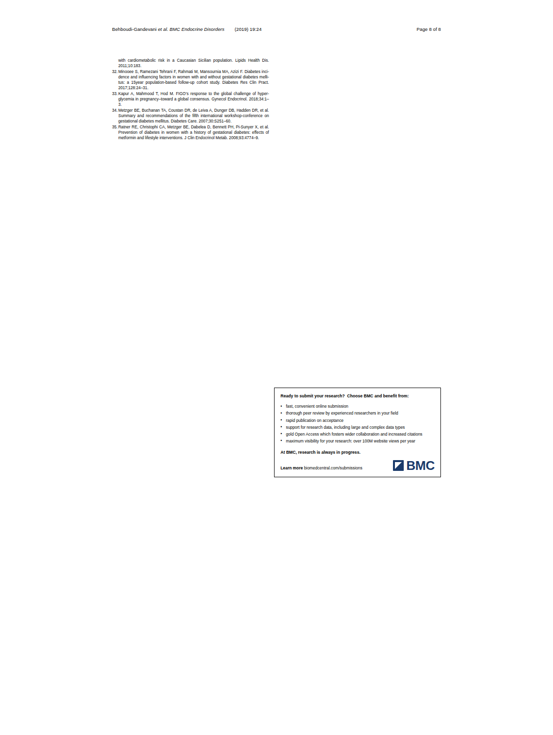Behboudi-Gandevani et al. BMC Endocrine Disorders(2019) 19:24
Page 8 of 8
with cardiometabolic risk in a Caucasian Sicilian population. Lipids Health Dis. 2011;10:183.
32. Minooee S, Ramezani Tehrani F, Rahmati M, Mansournia MA, Azizi F. Diabetes incidence and influencing factors in women with and without gestational diabetes mellitus: a 15year population-based follow-up cohort study. Diabetes Res Clin Pract. 2017;128:24–31.
33. Kapur A, Mahmood T, Hod M. FIGO’s response to the global challenge of hyperglycemia in pregnancy–toward a global consensus. Gynecol Endocrinol. 2018;34:1–3.
34. Metzger BE, Buchanan TA, Coustan DR, de Leiva A, Dunger DB, Hadden DR, et al. Summary and recommendations of the fifth international workshop-conference on gestational diabetes mellitus. Diabetes Care. 2007;30:S251–60.
35. Ratner RE, Christophi CA, Metzger BE, Dabelea D, Bennett PH, Pi-Sunyer X, et al. Prevention of diabetes in women with a history of gestational diabetes: effects of metformin and lifestyle interventions. J Clin Endocrinol Metab. 2008;93:4774–9.
Ready to submit your research? Choose BMC and benefit from:
fast, convenient online submission
thorough peer review by experienced researchers in your field
rapid publication on acceptance
support for research data, including large and complex data types
gold Open Access which fosters wider collaboration and increased citations
maximum visibility for your research: over 100M website views per year
At BMC, research is always in progress.
Learn more biomedcentral.com/submissions
BMC